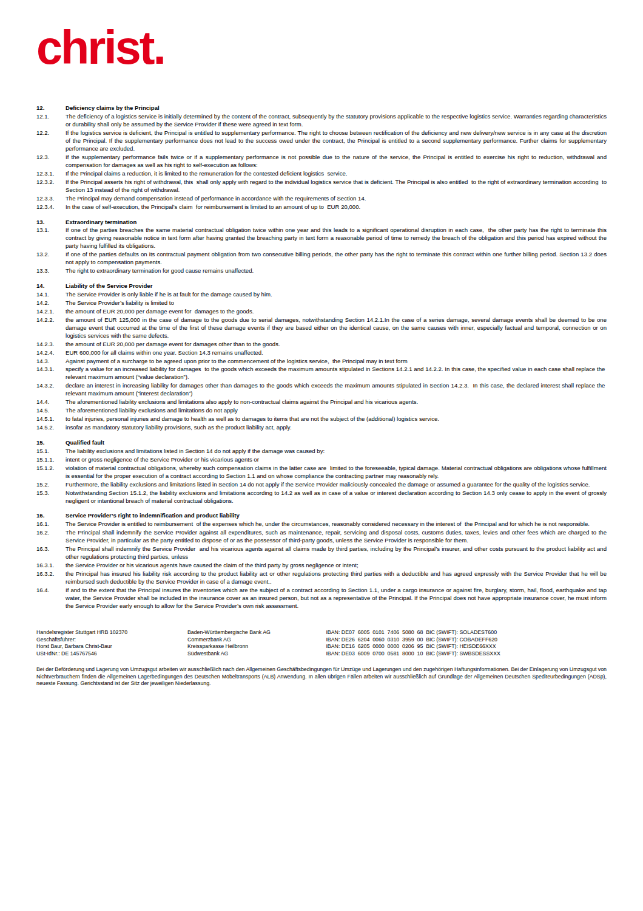christ.
| 12. | Deficiency claims by the Principal |
| 12.1. | The deficiency of a logistics service is initially determined by the content of the contract, subsequently by the statutory provisions applicable to the respective logistics service. Warranties regarding characteristics or durability shall only be assumed by the Service Provider if these were agreed in text form. |
| 12.2. | If the logistics service is deficient, the Principal is entitled to supplementary performance. The right to choose between rectification of the deficiency and new delivery/new service is in any case at the discretion of the Principal. If the supplementary performance does not lead to the success owed under the contract, the Principal is entitled to a second supplementary performance. Further claims for supplementary performance are excluded. |
| 12.3. | If the supplementary performance fails twice or if a supplementary performance is not possible due to the nature of the service, the Principal is entitled to exercise his right to reduction, withdrawal and compensation for damages as well as his right to self-execution as follows: |
| 12.3.1. | If the Principal claims a reduction, it is limited to the remuneration for the contested deficient logistics service. |
| 12.3.2. | If the Principal asserts his right of withdrawal, this shall only apply with regard to the individual logistics service that is deficient. The Principal is also entitled to the right of extraordinary termination according to Section 13 instead of the right of withdrawal. |
| 12.3.3. | The Principal may demand compensation instead of performance in accordance with the requirements of Section 14. |
| 12.3.4. | In the case of self-execution, the Principal’s claim for reimbursement is limited to an amount of up to EUR 20,000. |
| 13. | Extraordinary termination |
| 13.1. | If one of the parties breaches the same material contractual obligation twice within one year and this leads to a significant operational disruption in each case, the other party has the right to terminate this contract by giving reasonable notice in text form after having granted the breaching party in text form a reasonable period of time to remedy the breach of the obligation and this period has expired without the party having fulfilled its obligations. |
| 13.2. | If one of the parties defaults on its contractual payment obligation from two consecutive billing periods, the other party has the right to terminate this contract within one further billing period. Section 13.2 does not apply to compensation payments. |
| 13.3. | The right to extraordinary termination for good cause remains unaffected. |
| 14. | Liability of the Service Provider |
| 14.1. | The Service Provider is only liable if he is at fault for the damage caused by him. |
| 14.2. | The Service Provider’s liability is limited to |
| 14.2.1. | the amount of EUR 20,000 per damage event for damages to the goods. |
| 14.2.2. | the amount of EUR 125,000 in the case of damage to the goods due to serial damages, notwithstanding Section 14.2.1.In the case of a series damage, several damage events shall be deemed to be one damage event that occurred at the time of the first of these damage events if they are based either on the identical cause, on the same causes with inner, especially factual and temporal, connection or on logistics services with the same defects. |
| 14.2.3. | the amount of EUR 20,000 per damage event for damages other than to the goods. |
| 14.2.4. | EUR 600,000 for all claims within one year. Section 14.3 remains unaffected. |
| 14.3. | Against payment of a surcharge to be agreed upon prior to the commencement of the logistics service, the Principal may in text form |
| 14.3.1. | specify a value for an increased liability for damages to the goods which exceeds the maximum amounts stipulated in Sections 14.2.1 and 14.2.2. In this case, the specified value in each case shall replace the relevant maximum amount (“value declaration”). |
| 14.3.2. | declare an interest in increasing liability for damages other than damages to the goods which exceeds the maximum amounts stipulated in Section 14.2.3. In this case, the declared interest shall replace the relevant maximum amount (“interest declaration”) |
| 14.4. | The aforementioned liability exclusions and limitations also apply to non-contractual claims against the Principal and his vicarious agents. |
| 14.5. | The aforementioned liability exclusions and limitations do not apply |
| 14.5.1. | to fatal injuries, personal injuries and damage to health as well as to damages to items that are not the subject of the (additional) logistics service. |
| 14.5.2. | insofar as mandatory statutory liability provisions, such as the product liability act, apply. |
| 15. | Qualified fault |
| 15.1. | The liability exclusions and limitations listed in Section 14 do not apply if the damage was caused by: |
| 15.1.1. | intent or gross negligence of the Service Provider or his vicarious agents or |
| 15.1.2. | violation of material contractual obligations, whereby such compensation claims in the latter case are limited to the foreseeable, typical damage. Material contractual obligations are obligations whose fulfillment is essential for the proper execution of a contract according to Section 1.1 and on whose compliance the contracting partner may reasonably rely. |
| 15.2. | Furthermore, the liability exclusions and limitations listed in Section 14 do not apply if the Service Provider maliciously concealed the damage or assumed a guarantee for the quality of the logistics service. |
| 15.3. | Notwithstanding Section 15.1.2, the liability exclusions and limitations according to 14.2 as well as in case of a value or interest declaration according to Section 14.3 only cease to apply in the event of grossly negligent or intentional breach of material contractual obligations. |
| 16. | Service Provider’s right to indemnification and product liability |
| 16.1. | The Service Provider is entitled to reimbursement of the expenses which he, under the circumstances, reasonably considered necessary in the interest of the Principal and for which he is not responsible. |
| 16.2. | The Principal shall indemnify the Service Provider against all expenditures, such as maintenance, repair, servicing and disposal costs, customs duties, taxes, levies and other fees which are charged to the Service Provider, in particular as the party entitled to dispose of or as the possessor of third-party goods, unless the Service Provider is responsible for them. |
| 16.3. | The Principal shall indemnify the Service Provider and his vicarious agents against all claims made by third parties, including by the Principal’s insurer, and other costs pursuant to the product liability act and other regulations protecting third parties, unless |
| 16.3.1. | the Service Provider or his vicarious agents have caused the claim of the third party by gross negligence or intent; |
| 16.3.2. | the Principal has insured his liability risk according to the product liability act or other regulations protecting third parties with a deductible and has agreed expressly with the Service Provider that he will be reimbursed such deductible by the Service Provider in case of a damage event.. |
| 16.4. | If and to the extent that the Principal insures the inventories which are the subject of a contract according to Section 1.1, under a cargo insurance or against fire, burglary, storm, hail, flood, earthquake and tap water, the Service Provider shall be included in the insurance cover as an insured person, but not as a representative of the Principal. If the Principal does not have appropriate insurance cover, he must inform the Service Provider early enough to allow for the Service Provider’s own risk assessment. |
| Handelsregister Stuttgart HRB 102370 | Baden-Württembergische Bank AG | IBAN: DE07 6005 0101 7406 5080 68 BIC (SWIFT): SOLADEST600 |
| Geschäftsführer: | Commerzbank AG | IBAN: DE26 6204 0060 0310 3959 00 BIC (SWIFT): COBADEFF620 |
| Horst Baur, Barbara Christ-Baur | Kreissparkasse Heilbronn | IBAN: DE16 6205 0000 0000 0206 95 BIC (SWIFT): HEISDE66XXX |
| USt-IdNr.: DE 145767546 | Südwestbank AG | IBAN: DE03 6009 0700 0581 8000 10 BIC (SWIFT): SWBSDESSXXX |
Bei der Beförderung und Lagerung von Umzugsgut arbeiten wir ausschließlich nach den Allgemeinen Geschäftsbedingungen für Umzüge und Lagerungen und den zugehörigen Haftungsinformationen. Bei der Einlagerung von Umzugsgut von Nichtverbrauchern finden die Allgemeinen Lagerbedingungen des Deutschen Möbeltransports (ALB) Anwendung. In allen übrigen Fällen arbeiten wir ausschließlich auf Grundlage der Allgemeinen Deutschen Spediteurbedingungen (ADSp), neueste Fassung. Gerichtsstand ist der Sitz der jeweiligen Niederlassung.